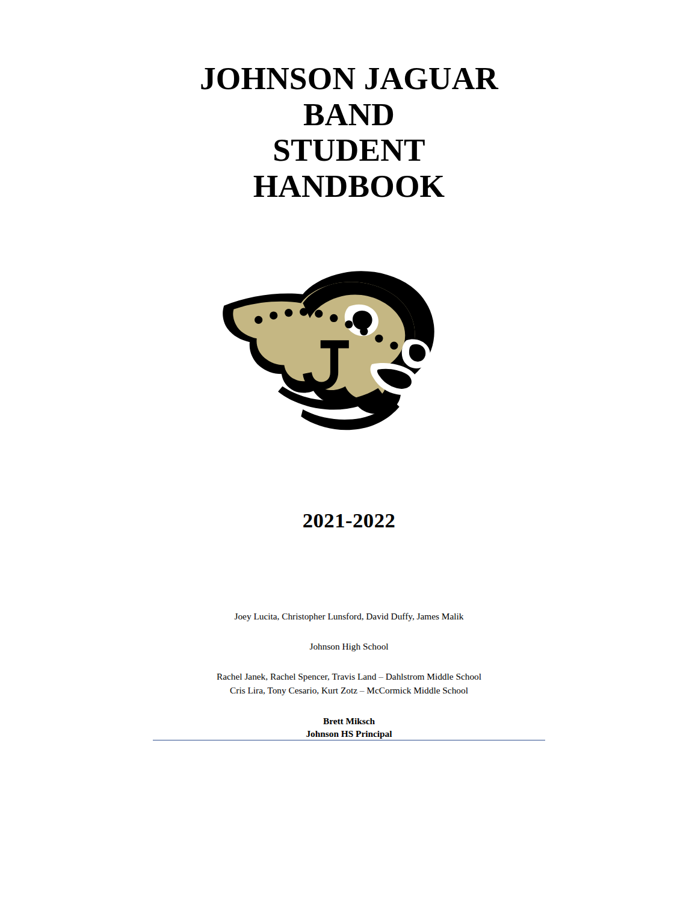JOHNSON JAGUAR BAND
STUDENT
HANDBOOK
2021-2022
Joey Lucita, Christopher Lunsford, David Duffy, James Malik
Johnson High School
Rachel Janek, Rachel Spencer, Travis Land – Dahlstrom Middle School Cris Lira, Tony Cesario, Kurt Zotz – McCormick Middle School
Brett Miksch
Johnson HS Principal